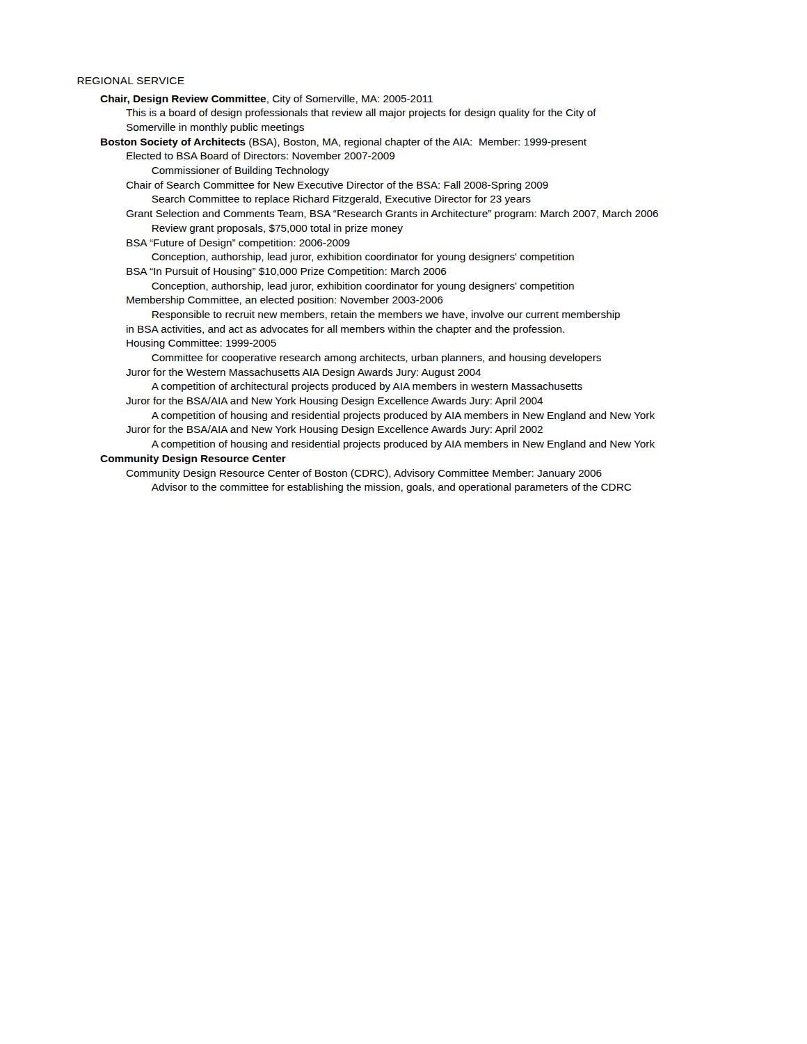REGIONAL SERVICE
Chair, Design Review Committee, City of Somerville, MA: 2005-2011
This is a board of design professionals that review all major projects for design quality for the City of Somerville in monthly public meetings
Boston Society of Architects (BSA), Boston, MA, regional chapter of the AIA: Member: 1999-present
Elected to BSA Board of Directors: November 2007-2009
Commissioner of Building Technology
Chair of Search Committee for New Executive Director of the BSA: Fall 2008-Spring 2009
Search Committee to replace Richard Fitzgerald, Executive Director for 23 years
Grant Selection and Comments Team, BSA “Research Grants in Architecture” program: March 2007, March 2006
Review grant proposals, $75,000 total in prize money
BSA “Future of Design” competition: 2006-2009
Conception, authorship, lead juror, exhibition coordinator for young designers' competition
BSA “In Pursuit of Housing” $10,000 Prize Competition: March 2006
Conception, authorship, lead juror, exhibition coordinator for young designers' competition
Membership Committee, an elected position: November 2003-2006
Responsible to recruit new members, retain the members we have, involve our current membership
in BSA activities, and act as advocates for all members within the chapter and the profession.
Housing Committee: 1999-2005
Committee for cooperative research among architects, urban planners, and housing developers
Juror for the Western Massachusetts AIA Design Awards Jury: August 2004
A competition of architectural projects produced by AIA members in western Massachusetts
Juror for the BSA/AIA and New York Housing Design Excellence Awards Jury: April 2004
A competition of housing and residential projects produced by AIA members in New England and New York
Juror for the BSA/AIA and New York Housing Design Excellence Awards Jury: April 2002
A competition of housing and residential projects produced by AIA members in New England and New York
Community Design Resource Center
Community Design Resource Center of Boston (CDRC), Advisory Committee Member: January 2006
Advisor to the committee for establishing the mission, goals, and operational parameters of the CDRC